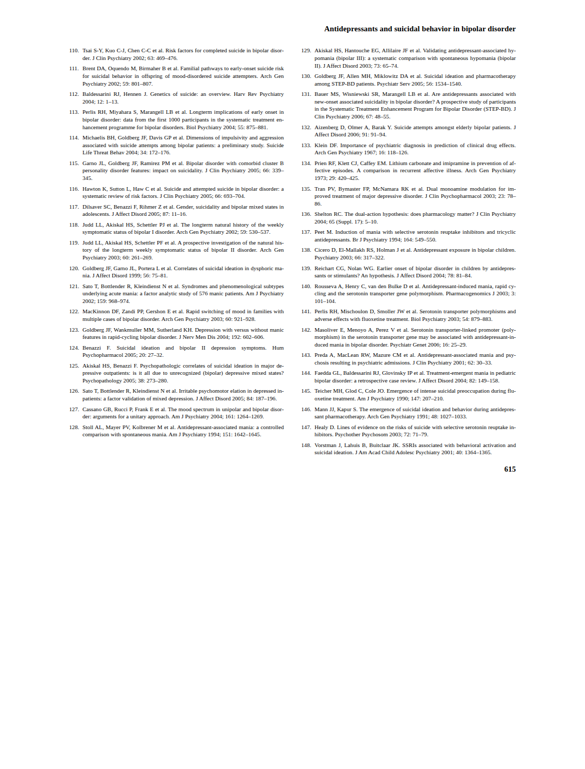Antidepressants and suicidal behavior in bipolar disorder
Tsai S-Y, Kuo C-J, Chen C-C et al. Risk factors for completed suicide in bipolar disorder. J Clin Psychiatry 2002; 63: 469–476.
Brent DA, Oquendo M, Birmaher B et al. Familial pathways to early-onset suicide risk for suicidal behavior in offspring of mood-disordered suicide attempters. Arch Gen Psychiatry 2002; 59: 801–807.
Baldessarini RJ, Hennen J. Genetics of suicide: an overview. Harv Rev Psychiatry 2004; 12: 1–13.
Perlis RH, Miyahara S, Marangell LB et al. Longterm implications of early onset in bipolar disorder: data from the first 1000 participants in the systematic treatment enhancement programme for bipolar disorders. Biol Psychiatry 2004; 55: 875–881.
Michaelis BH, Goldberg JF, Davis GP et al. Dimensions of impulsivity and aggression associated with suicide attempts among bipolar patients: a preliminary study. Suicide Life Threat Behav 2004; 34: 172–176.
Garno JL, Goldberg JF, Ramirez PM et al. Bipolar disorder with comorbid cluster B personality disorder features: impact on suicidality. J Clin Psychiatry 2005; 66: 339–345.
Hawton K, Sutton L, Haw C et al. Suicide and attempted suicide in bipolar disorder: a systematic review of risk factors. J Clin Psychiatry 2005; 66: 693–704.
Dilsaver SC, Benazzi F, Rihmer Z et al. Gender, suicidality and bipolar mixed states in adolescents. J Affect Disord 2005; 87: 11–16.
Judd LL, Akiskal HS, Schettler PJ et al. The longterm natural history of the weekly symptomatic status of bipolar I disorder. Arch Gen Psychiatry 2002; 59: 530–537.
Judd LL, Akiskal HS, Schettler PF et al. A prospective investigation of the natural history of the longterm weekly symptomatic status of bipolar II disorder. Arch Gen Psychiatry 2003; 60: 261–269.
Goldberg JF, Garno JL, Portera L et al. Correlates of suicidal ideation in dysphoric mania. J Affect Disord 1999; 56: 75–81.
Sato T, Bottlender R, Kleindienst N et al. Syndromes and phenomenological subtypes underlying acute mania: a factor analytic study of 576 manic patients. Am J Psychiatry 2002; 159: 968–974.
MacKinnon DF, Zandi PP, Gershon E et al. Rapid switching of mood in families with multiple cases of bipolar disorder. Arch Gen Psychiatry 2003; 60: 921–928.
Goldberg JF, Wankmuller MM, Sutherland KH. Depression with versus without manic features in rapid-cycling bipolar disorder. J Nerv Men Dis 2004; 192: 602–606.
Benazzi F. Suicidal ideation and bipolar II depression symptoms. Hum Psychopharmacol 2005; 20: 27–32.
Akiskal HS, Benazzi F. Psychopathologic correlates of suicidal ideation in major depressive outpatients: is it all due to unrecognized (bipolar) depressive mixed states? Psychopathology 2005; 38: 273–280.
Sato T, Bottlender R, Kleindienst N et al. Irritable psychomotor elation in depressed inpatients: a factor validation of mixed depression. J Affect Disord 2005; 84: 187–196.
Cassano GB, Rucci P, Frank E et al. The mood spectrum in unipolar and bipolar disorder: arguments for a unitary approach. Am J Psychiatry 2004; 161: 1264–1269.
Stoll AL, Mayer PV, Kolbrener M et al. Antidepressant-associated mania: a controlled comparison with spontaneous mania. Am J Psychiatry 1994; 151: 1642–1645.
Akiskal HS, Hantouche EG, Allilaire JF et al. Validating antidepressant-associated hypomania (bipolar III): a systematic comparison with spontaneous hypomania (bipolar II). J Affect Disord 2003; 73: 65–74.
Goldberg JF, Allen MH, Miklowitz DA et al. Suicidal ideation and pharmacotherapy among STEP-BD patients. Psychiatr Serv 2005; 56: 1534–1540.
Bauer MS, Wisniewski SR, Marangell LB et al. Are antidepressants associated with new-onset associated suicidality in bipolar disorder? A prospective study of participants in the Systematic Treatment Enhancement Program for Bipolar Disorder (STEP-BD). J Clin Psychiatry 2006; 67: 48–55.
Aizenberg D, Olmer A, Barak Y. Suicide attempts amongst elderly bipolar patients. J Affect Disord 2006; 91: 91–94.
Klein DF. Importance of psychiatric diagnosis in prediction of clinical drug effects. Arch Gen Psychiatry 1967; 16: 118–126.
Prien RF, Klett CJ, Caffey EM. Lithium carbonate and imipramine in prevention of affective episodes. A comparison in recurrent affective illness. Arch Gen Psychiatry 1973; 29: 420–425.
Tran PV, Bymaster FP, McNamara RK et al. Dual monoamine modulation for improved treatment of major depressive disorder. J Clin Psychopharmacol 2003; 23: 78–86.
Shelton RC. The dual-action hypothesis: does pharmacology matter? J Clin Psychiatry 2004; 65 (Suppl. 17): 5–10.
Peet M. Induction of mania with selective serotonin reuptake inhibitors and tricyclic antidepressants. Br J Psychiatry 1994; 164: 549–550.
Cicero D, El-Mallakh RS, Holman J et al. Antidepressant exposure in bipolar children. Psychiatry 2003; 66: 317–322.
Reichart CG, Nolan WG. Earlier onset of bipolar disorder in children by antidepressants or stimulants? An hypothesis. J Affect Disord 2004; 78: 81–84.
Rousseva A, Henry C, van den Bulke D et al. Antidepressant-induced mania, rapid cycling and the serotonin transporter gene polymorphism. Pharmacogenomics J 2003; 3: 101–104.
Perlis RH, Mischoulon D, Smoller JW et al. Serotonin transporter polymorphisms and adverse effects with fluoxetine treatment. Biol Psychiatry 2003; 54: 879–883.
Masoliver E, Menoyo A, Perez V et al. Serotonin transporter-linked promoter (polymorphism) in the serotonin transporter gene may be associated with antidepressant-induced mania in bipolar disorder. Psychiatr Genet 2006; 16: 25–29.
Preda A, MacLean RW, Mazure CM et al. Antidepressant-associated mania and psychosis resulting in psychiatric admissions. J Clin Psychiatry 2001; 62: 30–33.
Faedda GL, Baldessarini RJ, Glovinsky IP et al. Treatment-emergent mania in pediatric bipolar disorder: a retrospective case review. J Affect Disord 2004; 82: 149–158.
Teicher MH, Glod C, Cole JO. Emergence of intense suicidal preoccupation during fluoxetine treatment. Am J Psychiatry 1990; 147: 207–210.
Mann JJ, Kapur S. The emergence of suicidal ideation and behavior during antidepressant pharmacotherapy. Arch Gen Psychiatry 1991; 48: 1027–1033.
Healy D. Lines of evidence on the risks of suicide with selective serotonin reuptake inhibitors. Psychother Psychosom 2003; 72: 71–79.
Vorstman J, Lahuis B, Buitclaar JK. SSRIs associated with behavioral activation and suicidal ideation. J Am Acad Child Adolesc Psychiatry 2001; 40: 1364–1365.
615